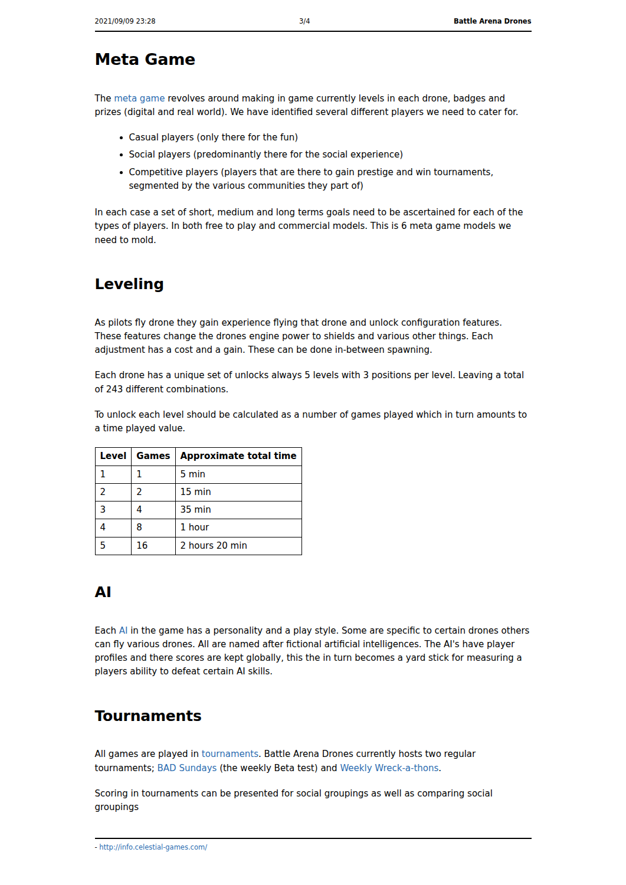2021/09/09 23:28
3/4
Battle Arena Drones
Meta Game
The meta game revolves around making in game currently levels in each drone, badges and prizes (digital and real world). We have identified several different players we need to cater for.
Casual players (only there for the fun)
Social players (predominantly there for the social experience)
Competitive players (players that are there to gain prestige and win tournaments, segmented by the various communities they part of)
In each case a set of short, medium and long terms goals need to be ascertained for each of the types of players. In both free to play and commercial models. This is 6 meta game models we need to mold.
Leveling
As pilots fly drone they gain experience flying that drone and unlock configuration features. These features change the drones engine power to shields and various other things. Each adjustment has a cost and a gain. These can be done in-between spawning.
Each drone has a unique set of unlocks always 5 levels with 3 positions per level. Leaving a total of 243 different combinations.
To unlock each level should be calculated as a number of games played which in turn amounts to a time played value.
| Level | Games | Approximate total time |
| --- | --- | --- |
| 1 | 1 | 5 min |
| 2 | 2 | 15 min |
| 3 | 4 | 35 min |
| 4 | 8 | 1 hour |
| 5 | 16 | 2 hours 20 min |
AI
Each AI in the game has a personality and a play style. Some are specific to certain drones others can fly various drones. All are named after fictional artificial intelligences. The AI's have player profiles and there scores are kept globally, this the in turn becomes a yard stick for measuring a players ability to defeat certain AI skills.
Tournaments
All games are played in tournaments. Battle Arena Drones currently hosts two regular tournaments; BAD Sundays (the weekly Beta test) and Weekly Wreck-a-thons.
Scoring in tournaments can be presented for social groupings as well as comparing social groupings
- http://info.celestial-games.com/